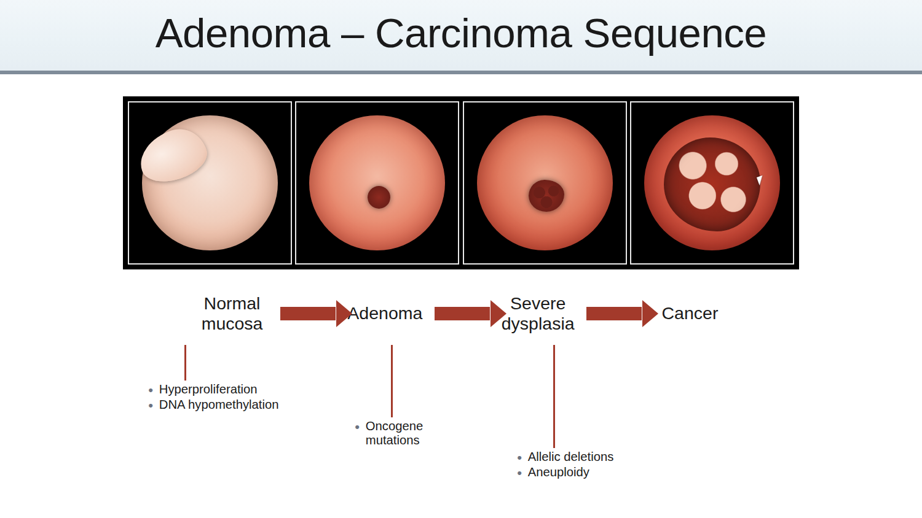Adenoma – Carcinoma Sequence
Normal
mucosa
Adenoma
Severe
dysplasia
Cancer
Hyperproliferation
DNA hypomethylation
Oncogene
mutations
Allelic deletions
Aneuploidy